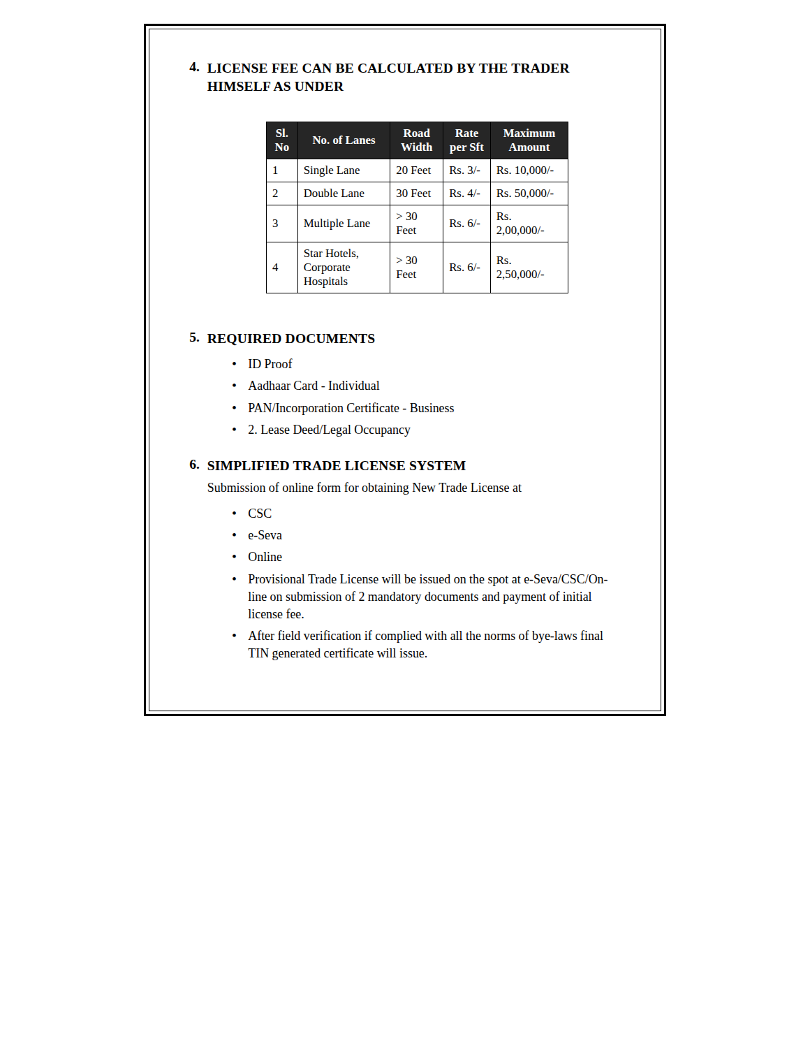4. LICENSE FEE CAN BE CALCULATED BY THE TRADER HIMSELF AS UNDER
| Sl. No | No. of Lanes | Road Width | Rate per Sft | Maximum Amount |
| --- | --- | --- | --- | --- |
| 1 | Single Lane | 20 Feet | Rs. 3/- | Rs. 10,000/- |
| 2 | Double Lane | 30 Feet | Rs. 4/- | Rs. 50,000/- |
| 3 | Multiple Lane | > 30 Feet | Rs. 6/- | Rs. 2,00,000/- |
| 4 | Star Hotels, Corporate Hospitals | > 30 Feet | Rs. 6/- | Rs. 2,50,000/- |
5. REQUIRED DOCUMENTS
ID Proof
Aadhaar Card - Individual
PAN/Incorporation Certificate - Business
2. Lease Deed/Legal Occupancy
6. SIMPLIFIED TRADE LICENSE SYSTEM
Submission of online form for obtaining New Trade License at
CSC
e-Seva
Online
Provisional Trade License will be issued on the spot at e-Seva/CSC/On-line on submission of 2 mandatory documents and payment of initial license fee.
After field verification if complied with all the norms of bye-laws final TIN generated certificate will issue.